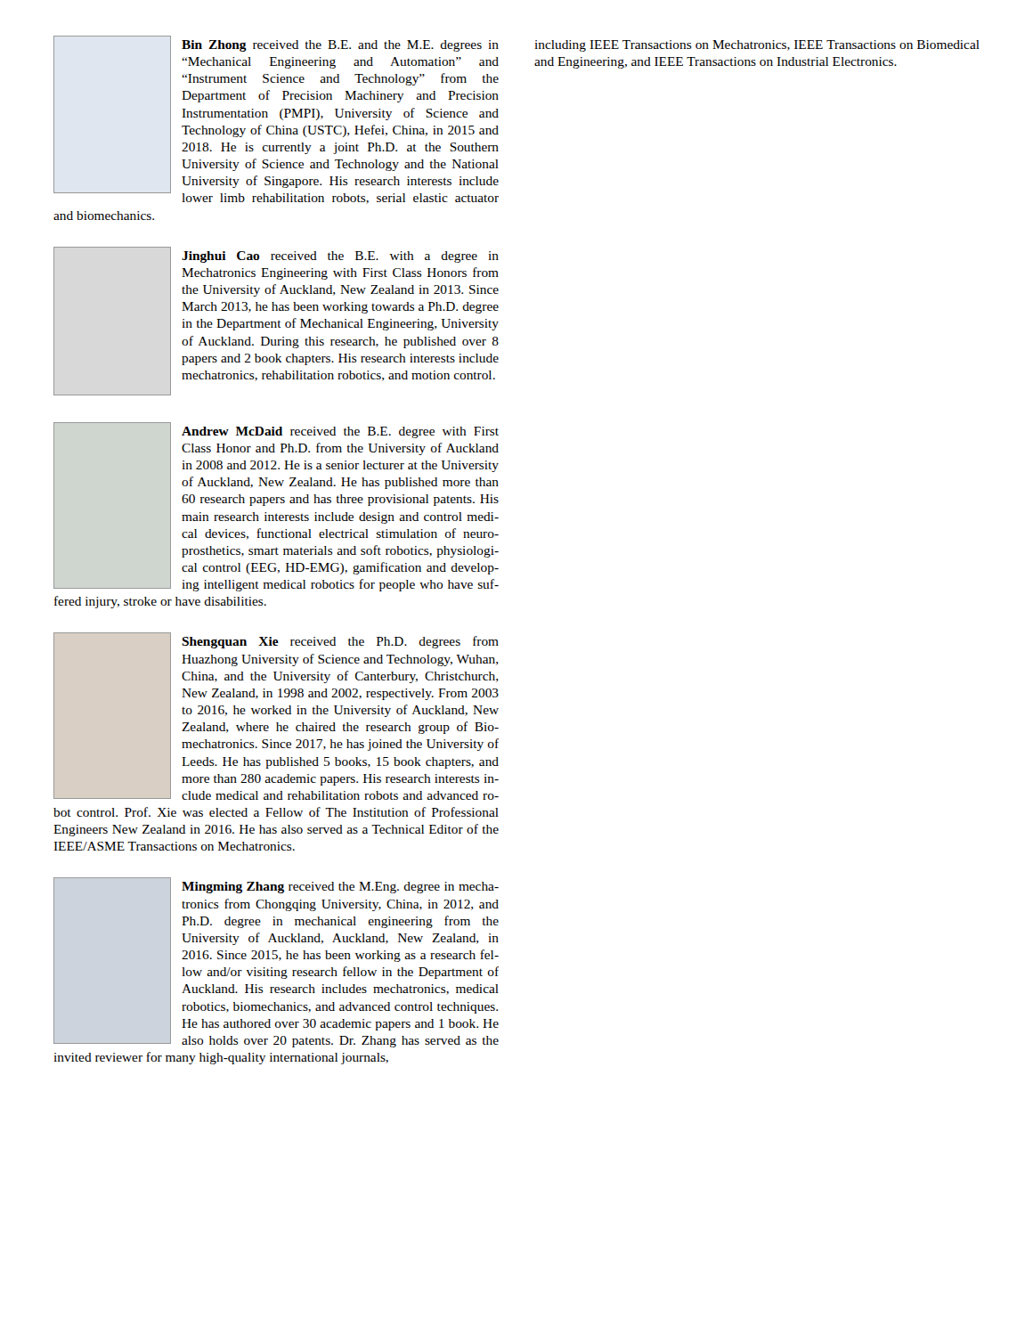Bin Zhong received the B.E. and the M.E. degrees in “Mechanical Engineering and Automation” and “Instrument Science and Technology” from the Department of Precision Machinery and Precision Instrumentation (PMPI), University of Science and Technology of China (USTC), Hefei, China, in 2015 and 2018. He is currently a joint Ph.D. at the Southern University of Science and Technology and the National University of Singapore. His research interests include lower limb rehabilitation robots, serial elastic actuator and biomechanics.
Jinghui Cao received the B.E. with a degree in Mechatronics Engineering with First Class Honors from the University of Auckland, New Zealand in 2013. Since March 2013, he has been working towards a Ph.D. degree in the Department of Mechanical Engineering, University of Auckland. During this research, he published over 8 papers and 2 book chapters. His research interests include mechatronics, rehabilitation robotics, and motion control.
Andrew McDaid received the B.E. degree with First Class Honor and Ph.D. from the University of Auckland in 2008 and 2012. He is a senior lecturer at the University of Auckland, New Zealand. He has published more than 60 research papers and has three provisional patents. His main research interests include design and control medical devices, functional electrical stimulation of neuro-prosthetics, smart materials and soft robotics, physiological control (EEG, HD-EMG), gamification and developing intelligent medical robotics for people who have suffered injury, stroke or have disabilities.
Shengquan Xie received the Ph.D. degrees from Huazhong University of Science and Technology, Wuhan, China, and the University of Canterbury, Christchurch, New Zealand, in 1998 and 2002, respectively. From 2003 to 2016, he worked in the University of Auckland, New Zealand, where he chaired the research group of Bio-mechatronics. Since 2017, he has joined the University of Leeds. He has published 5 books, 15 book chapters, and more than 280 academic papers. His research interests include medical and rehabilitation robots and advanced robot control. Prof. Xie was elected a Fellow of The Institution of Professional Engineers New Zealand in 2016. He has also served as a Technical Editor of the IEEE/ASME Transactions on Mechatronics.
Mingming Zhang received the M.Eng. degree in mechatronics from Chongqing University, China, in 2012, and Ph.D. degree in mechanical engineering from the University of Auckland, Auckland, New Zealand, in 2016. Since 2015, he has been working as a research fellow and/or visiting research fellow in the Department of Auckland. His research includes mechatronics, medical robotics, biomechanics, and advanced control techniques. He has authored over 30 academic papers and 1 book. He also holds over 20 patents. Dr. Zhang has served as the invited reviewer for many high-quality international journals,
including IEEE Transactions on Mechatronics, IEEE Transactions on Biomedical and Engineering, and IEEE Transactions on Industrial Electronics.